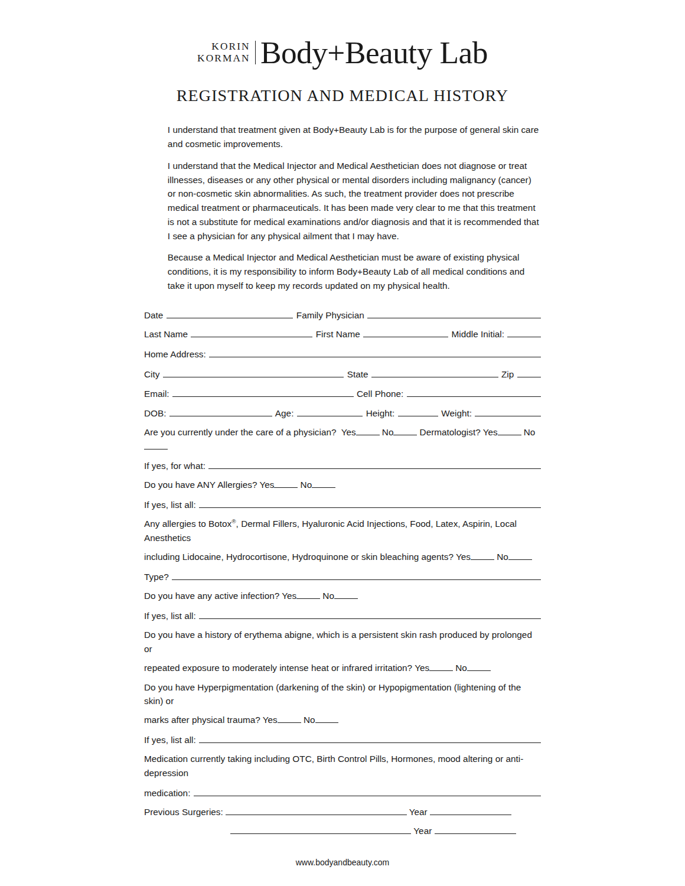KORIN
KORMAN
Body+Beauty Lab
REGISTRATION AND MEDICAL HISTORY
I understand that treatment given at Body+Beauty Lab is for the purpose of general skin care and cosmetic improvements.
I understand that the Medical Injector and Medical Aesthetician does not diagnose or treat illnesses, diseases or any other physical or mental disorders including malignancy (cancer) or non-cosmetic skin abnormalities. As such, the treatment provider does not prescribe medical treatment or pharmaceuticals. It has been made very clear to me that this treatment is not a substitute for medical examinations and/or diagnosis and that it is recommended that I see a physician for any physical ailment that I may have.
Because a Medical Injector and Medical Aesthetician must be aware of existing physical conditions, it is my responsibility to inform Body+Beauty Lab of all medical conditions and take it upon myself to keep my records updated on my physical health.
Date Family Physician
Last Name First Name Middle Initial:
Home Address:
City State Zip
Email: Cell Phone:
DOB: Age: Height: Weight:
Are you currently under the care of a physician? Yes No Dermatologist? Yes No
If yes, for what:
Do you have ANY Allergies? Yes No
If yes, list all:
Any allergies to Botox®, Dermal Fillers, Hyaluronic Acid Injections, Food, Latex, Aspirin, Local Anesthetics
including Lidocaine, Hydrocortisone, Hydroquinone or skin bleaching agents? Yes No
Type?
Do you have any active infection? Yes No
If yes, list all:
Do you have a history of erythema abigne, which is a persistent skin rash produced by prolonged or
repeated exposure to moderately intense heat or infrared irritation? Yes No
Do you have Hyperpigmentation (darkening of the skin) or Hypopigmentation (lightening of the skin) or
marks after physical trauma? Yes No
If yes, list all:
Medication currently taking including OTC, Birth Control Pills, Hormones, mood altering or anti-depression
medication:
Previous Surgeries: Year
Year
www.bodyandbeauty.com